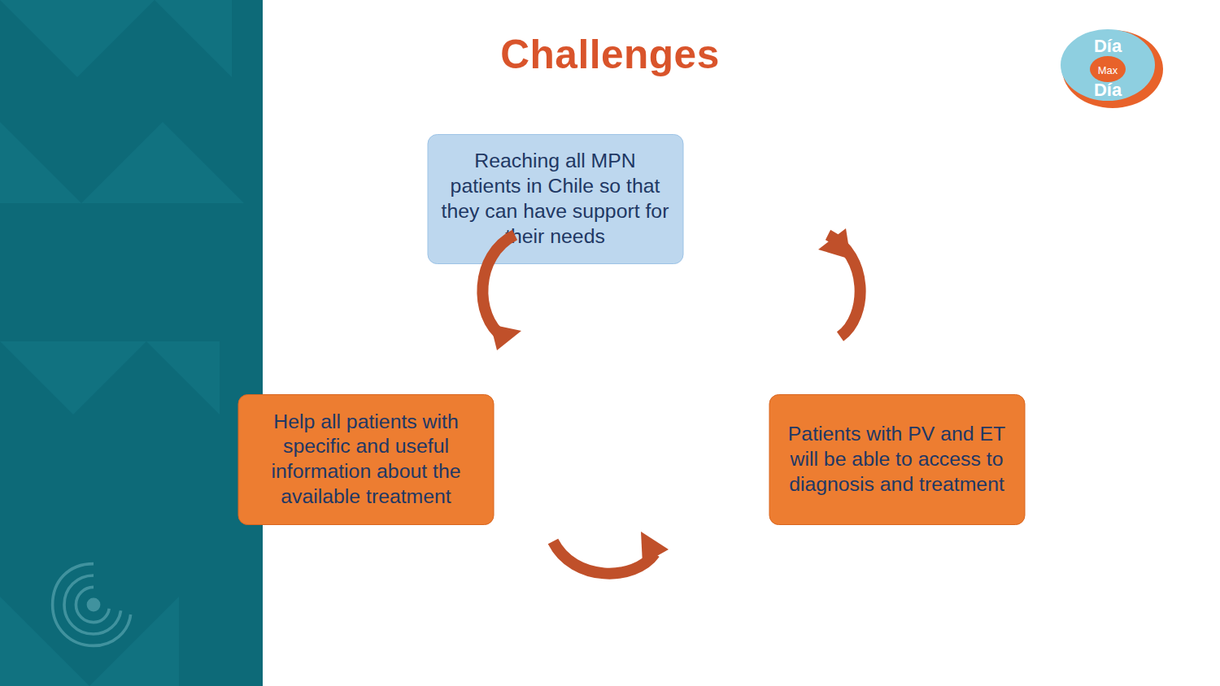Challenges
Día Día Max
Reaching all MPN patients in Chile so that they can have support for their needs
Help all patients with specific and useful information about the available treatment
Patients with PV and ET will be able to access to diagnosis and treatment